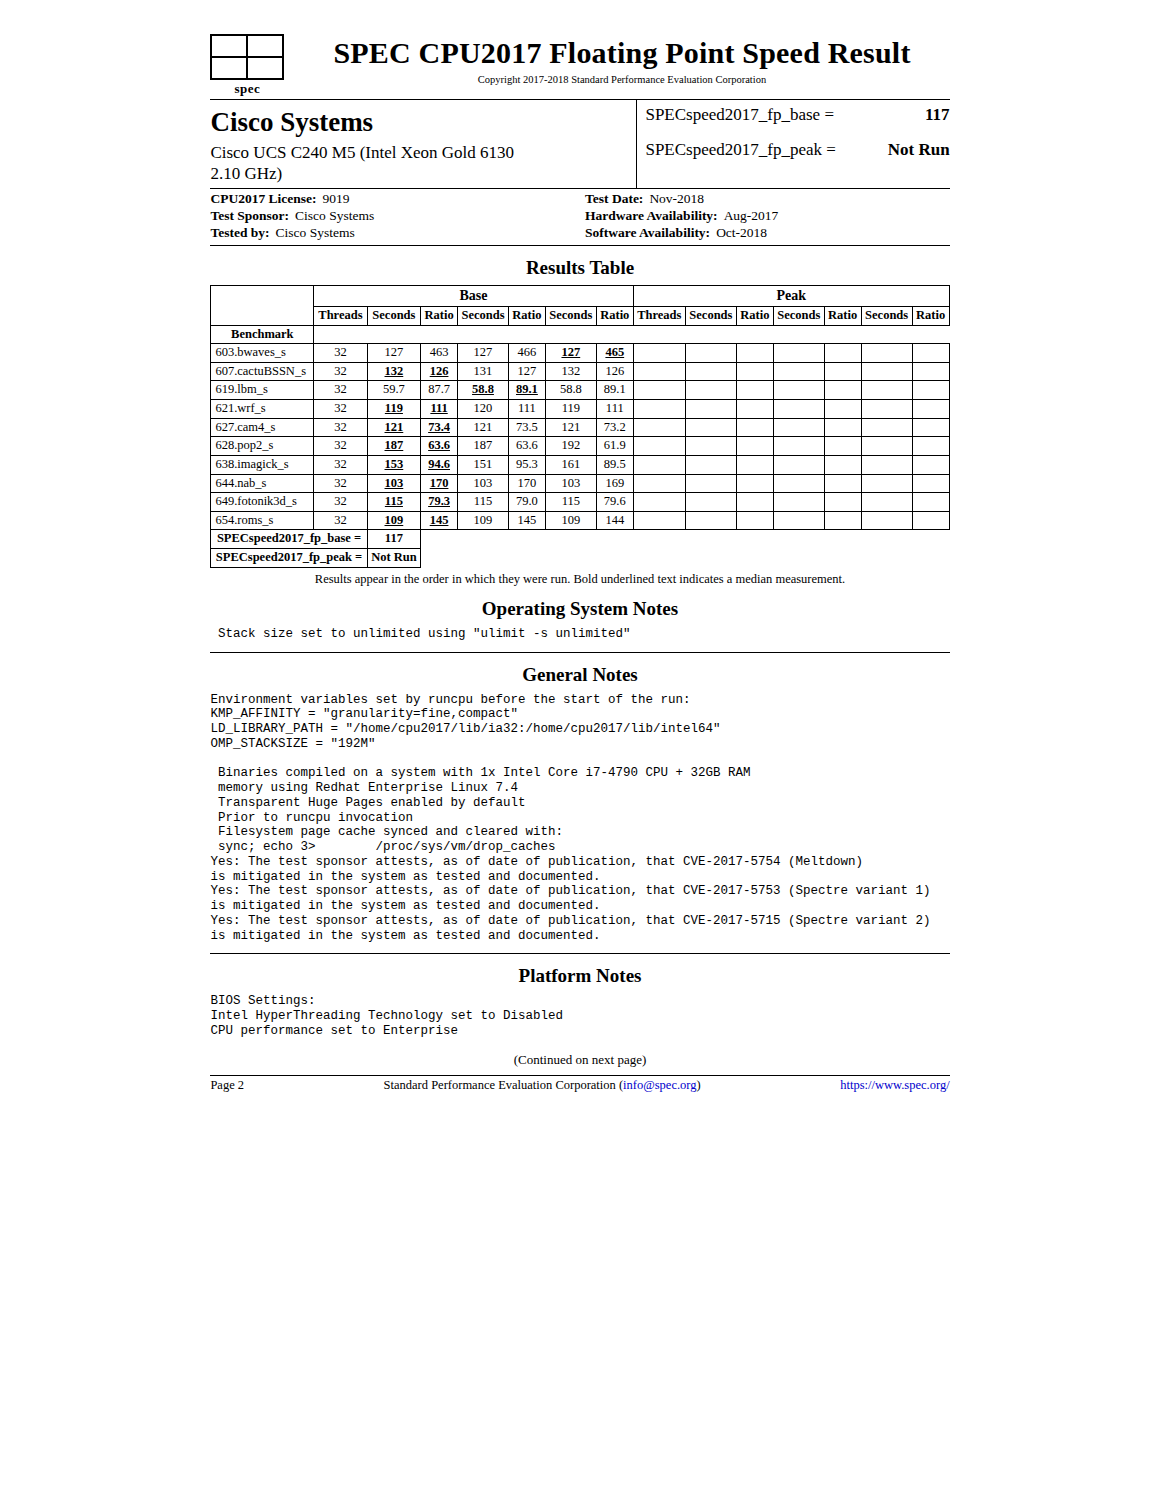spec
SPEC CPU2017 Floating Point Speed Result
Copyright 2017-2018 Standard Performance Evaluation Corporation
Cisco Systems
Cisco UCS C240 M5 (Intel Xeon Gold 6130
2.10 GHz)
SPECspeed2017_fp_base =117
SPECspeed2017_fp_peak =Not Run
CPU2017 License: 9019
Test Sponsor: Cisco Systems
Tested by: Cisco Systems
Test Date: Nov-2018
Hardware Availability: Aug-2017
Software Availability: Oct-2018
Results Table
| | Base | Peak |
| --- | --- | --- |
| Threads | Seconds | Ratio | Seconds | Ratio | Seconds | Ratio | Threads | Seconds | Ratio | Seconds | Ratio | Seconds | Ratio |
| Benchmark | |
| 603.bwaves_s | 32 | 127 | 463 | 127 | 466 | 127 | 465 | | | | | | | |
| 607.cactuBSSN_s | 32 | 132 | 126 | 131 | 127 | 132 | 126 | | | | | | | |
| 619.lbm_s | 32 | 59.7 | 87.7 | 58.8 | 89.1 | 58.8 | 89.1 | | | | | | | |
| 621.wrf_s | 32 | 119 | 111 | 120 | 111 | 119 | 111 | | | | | | | |
| 627.cam4_s | 32 | 121 | 73.4 | 121 | 73.5 | 121 | 73.2 | | | | | | | |
| 628.pop2_s | 32 | 187 | 63.6 | 187 | 63.6 | 192 | 61.9 | | | | | | | |
| 638.imagick_s | 32 | 153 | 94.6 | 151 | 95.3 | 161 | 89.5 | | | | | | | |
| 644.nab_s | 32 | 103 | 170 | 103 | 170 | 103 | 169 | | | | | | | |
| 649.fotonik3d_s | 32 | 115 | 79.3 | 115 | 79.0 | 115 | 79.6 | | | | | | | |
| 654.roms_s | 32 | 109 | 145 | 109 | 145 | 109 | 144 | | | | | | | |
| SPECspeed2017_fp_base = | 117 | |
| SPECspeed2017_fp_peak = | Not Run | |
Results appear in the order in which they were run. Bold underlined text indicates a median measurement.
Operating System Notes
 Stack size set to unlimited using "ulimit -s unlimited"
General Notes
Environment variables set by runcpu before the start of the run:
KMP_AFFINITY = "granularity=fine,compact"
LD_LIBRARY_PATH = "/home/cpu2017/lib/ia32:/home/cpu2017/lib/intel64"
OMP_STACKSIZE = "192M"

 Binaries compiled on a system with 1x Intel Core i7-4790 CPU + 32GB RAM
 memory using Redhat Enterprise Linux 7.4
 Transparent Huge Pages enabled by default
 Prior to runcpu invocation
 Filesystem page cache synced and cleared with:
 sync; echo 3>        /proc/sys/vm/drop_caches
Yes: The test sponsor attests, as of date of publication, that CVE-2017-5754 (Meltdown)
is mitigated in the system as tested and documented.
Yes: The test sponsor attests, as of date of publication, that CVE-2017-5753 (Spectre variant 1)
is mitigated in the system as tested and documented.
Yes: The test sponsor attests, as of date of publication, that CVE-2017-5715 (Spectre variant 2)
is mitigated in the system as tested and documented.
Platform Notes
BIOS Settings:
Intel HyperThreading Technology set to Disabled
CPU performance set to Enterprise
(Continued on next page)
Page 2
Standard Performance Evaluation Corporation (info@spec.org)
https://www.spec.org/